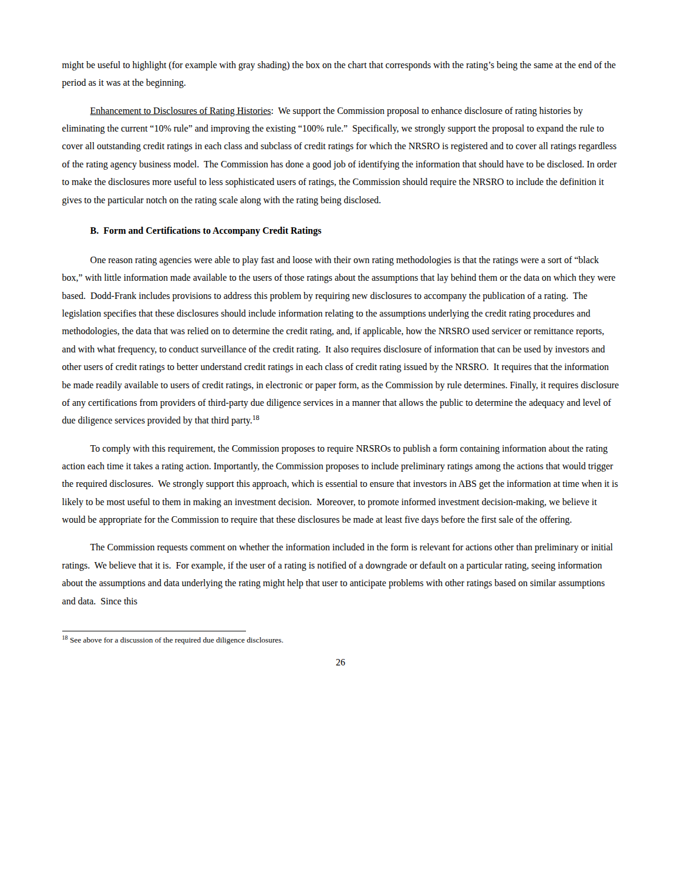might be useful to highlight (for example with gray shading) the box on the chart that corresponds with the rating’s being the same at the end of the period as it was at the beginning.
Enhancement to Disclosures of Rating Histories: We support the Commission proposal to enhance disclosure of rating histories by eliminating the current “10% rule” and improving the existing “100% rule.” Specifically, we strongly support the proposal to expand the rule to cover all outstanding credit ratings in each class and subclass of credit ratings for which the NRSRO is registered and to cover all ratings regardless of the rating agency business model. The Commission has done a good job of identifying the information that should have to be disclosed. In order to make the disclosures more useful to less sophisticated users of ratings, the Commission should require the NRSRO to include the definition it gives to the particular notch on the rating scale along with the rating being disclosed.
B. Form and Certifications to Accompany Credit Ratings
One reason rating agencies were able to play fast and loose with their own rating methodologies is that the ratings were a sort of “black box,” with little information made available to the users of those ratings about the assumptions that lay behind them or the data on which they were based. Dodd-Frank includes provisions to address this problem by requiring new disclosures to accompany the publication of a rating. The legislation specifies that these disclosures should include information relating to the assumptions underlying the credit rating procedures and methodologies, the data that was relied on to determine the credit rating, and, if applicable, how the NRSRO used servicer or remittance reports, and with what frequency, to conduct surveillance of the credit rating. It also requires disclosure of information that can be used by investors and other users of credit ratings to better understand credit ratings in each class of credit rating issued by the NRSRO. It requires that the information be made readily available to users of credit ratings, in electronic or paper form, as the Commission by rule determines. Finally, it requires disclosure of any certifications from providers of third-party due diligence services in a manner that allows the public to determine the adequacy and level of due diligence services provided by that third party.18
To comply with this requirement, the Commission proposes to require NRSROs to publish a form containing information about the rating action each time it takes a rating action. Importantly, the Commission proposes to include preliminary ratings among the actions that would trigger the required disclosures. We strongly support this approach, which is essential to ensure that investors in ABS get the information at time when it is likely to be most useful to them in making an investment decision. Moreover, to promote informed investment decision-making, we believe it would be appropriate for the Commission to require that these disclosures be made at least five days before the first sale of the offering.
The Commission requests comment on whether the information included in the form is relevant for actions other than preliminary or initial ratings. We believe that it is. For example, if the user of a rating is notified of a downgrade or default on a particular rating, seeing information about the assumptions and data underlying the rating might help that user to anticipate problems with other ratings based on similar assumptions and data. Since this
18 See above for a discussion of the required due diligence disclosures.
26